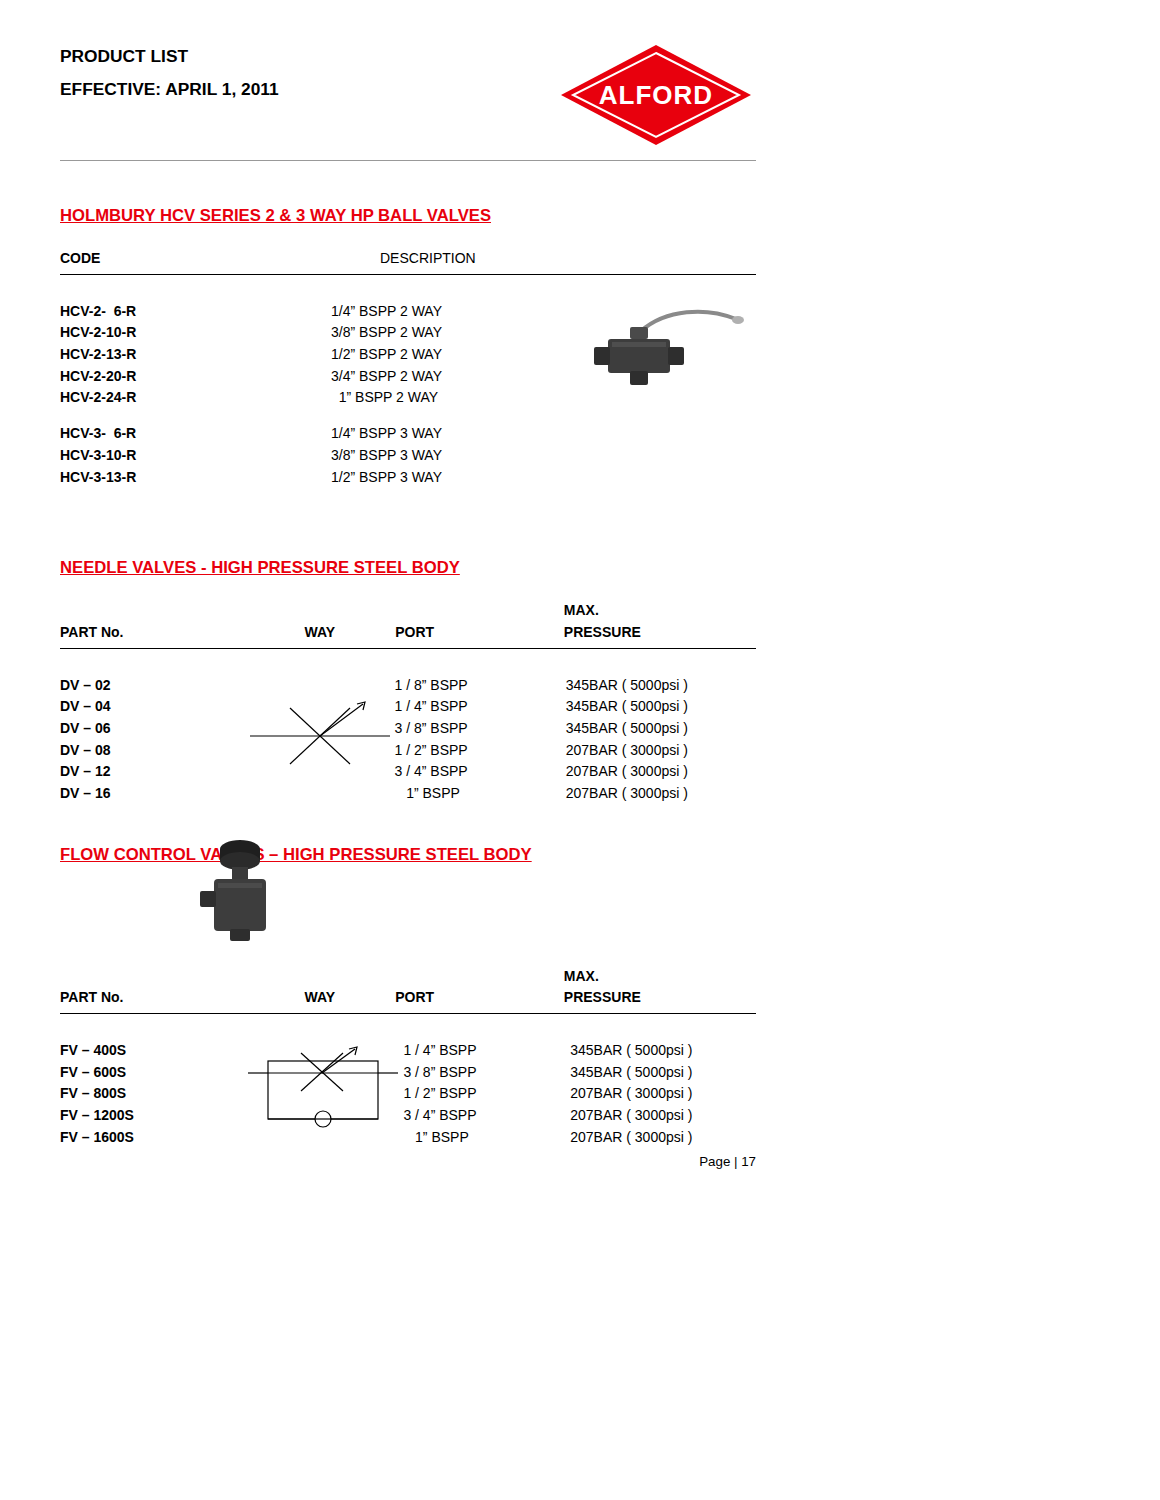PRODUCT LIST
EFFECTIVE: APRIL 1, 2011
ALFORD
HOLMBURY HCV SERIES 2 & 3 WAY HP BALL VALVES
| CODE | DESCRIPTION | |
| HCV-2- 6-R | 1/4” BSPP 2 WAY | |
| HCV-2-10-R | 3/8” BSPP 2 WAY |
| HCV-2-13-R | 1/2” BSPP 2 WAY |
| HCV-2-20-R | 3/4” BSPP 2 WAY |
| HCV-2-24-R | 1” BSPP 2 WAY |
| HCV-3- 6-R | 1/4” BSPP 3 WAY |
| HCV-3-10-R | 3/8” BSPP 3 WAY |
| HCV-3-13-R | 1/2” BSPP 3 WAY | |
NEEDLE VALVES - HIGH PRESSURE STEEL BODY
| | | | MAX. |
| PART No. | WAY | PORT | PRESSURE |
| DV – 02 | | 1 / 8” BSPP | 345BAR ( 5000psi ) |
| DV – 04 | 1 / 4” BSPP | 345BAR ( 5000psi ) |
| DV – 06 | 3 / 8” BSPP | 345BAR ( 5000psi ) |
| DV – 08 | 1 / 2” BSPP | 207BAR ( 3000psi ) |
| DV – 12 | 3 / 4” BSPP | 207BAR ( 3000psi ) |
| DV – 16 | 1” BSPP | 207BAR ( 3000psi ) |
FLOW CONTROL VALVES – HIGH PRESSURE STEEL BODY
| | | | MAX. |
| PART No. | WAY | PORT | PRESSURE |
| FV – 400S | | 1 / 4” BSPP | 345BAR ( 5000psi ) |
| FV – 600S | 3 / 8” BSPP | 345BAR ( 5000psi ) |
| FV – 800S | 1 / 2” BSPP | 207BAR ( 3000psi ) |
| FV – 1200S | 3 / 4” BSPP | 207BAR ( 3000psi ) |
| FV – 1600S | 1” BSPP | 207BAR ( 3000psi ) |
Page | 17